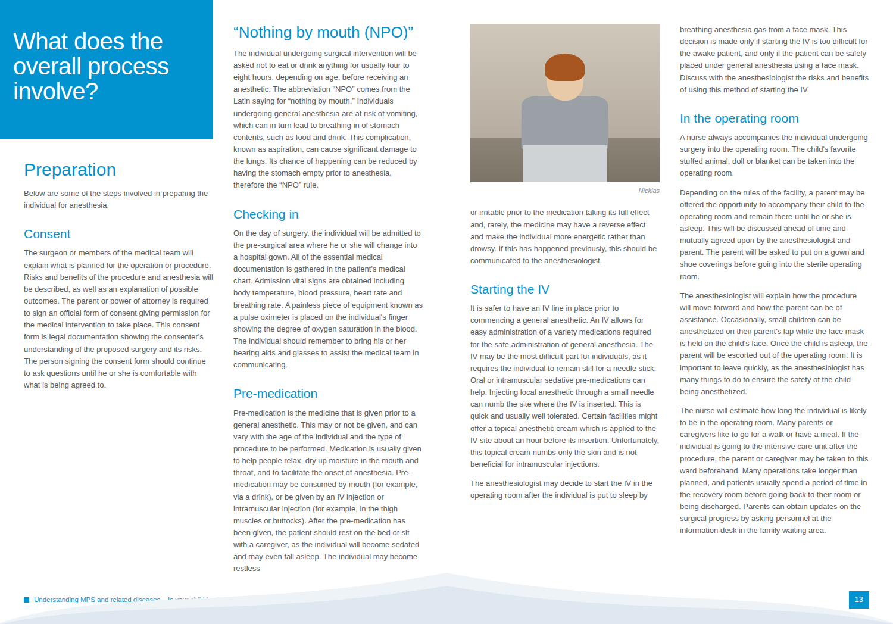What does the overall process involve?
Preparation
Below are some of the steps involved in preparing the individual for anesthesia.
Consent
The surgeon or members of the medical team will explain what is planned for the operation or procedure. Risks and benefits of the procedure and anesthesia will be described, as well as an explanation of possible outcomes. The parent or power of attorney is required to sign an official form of consent giving permission for the medical intervention to take place. This consent form is legal documentation showing the consenter's understanding of the proposed surgery and its risks. The person signing the consent form should continue to ask questions until he or she is comfortable with what is being agreed to.
“Nothing by mouth (NPO)”
The individual undergoing surgical intervention will be asked not to eat or drink anything for usually four to eight hours, depending on age, before receiving an anesthetic. The abbreviation “NPO” comes from the Latin saying for “nothing by mouth.” Individuals undergoing general anesthesia are at risk of vomiting, which can in turn lead to breathing in of stomach contents, such as food and drink. This complication, known as aspiration, can cause significant damage to the lungs. Its chance of happening can be reduced by having the stomach empty prior to anesthesia, therefore the “NPO” rule.
Checking in
On the day of surgery, the individual will be admitted to the pre-surgical area where he or she will change into a hospital gown. All of the essential medical documentation is gathered in the patient's medical chart. Admission vital signs are obtained including body temperature, blood pressure, heart rate and breathing rate. A painless piece of equipment known as a pulse oximeter is placed on the individual's finger showing the degree of oxygen saturation in the blood. The individual should remember to bring his or her hearing aids and glasses to assist the medical team in communicating.
Pre-medication
Pre-medication is the medicine that is given prior to a general anesthetic. This may or not be given, and can vary with the age of the individual and the type of procedure to be performed. Medication is usually given to help people relax, dry up moisture in the mouth and throat, and to facilitate the onset of anesthesia. Pre-medication may be consumed by mouth (for example, via a drink), or be given by an IV injection or intramuscular injection (for example, in the thigh muscles or buttocks). After the pre-medication has been given, the patient should rest on the bed or sit with a caregiver, as the individual will become sedated and may even fall asleep. The individual may become restless
Understanding MPS and related diseases – Is your child having an anesthetic? 12
Nicklas
or irritable prior to the medication taking its full effect and, rarely, the medicine may have a reverse effect and make the individual more energetic rather than drowsy. If this has happened previously, this should be communicated to the anesthesiologist.
Starting the IV
It is safer to have an IV line in place prior to commencing a general anesthetic. An IV allows for easy administration of a variety medications required for the safe administration of general anesthesia. The IV may be the most difficult part for individuals, as it requires the individual to remain still for a needle stick. Oral or intramuscular sedative pre-medications can help. Injecting local anesthetic through a small needle can numb the site where the IV is inserted. This is quick and usually well tolerated. Certain facilities might offer a topical anesthetic cream which is applied to the IV site about an hour before its insertion. Unfortunately, this topical cream numbs only the skin and is not beneficial for intramuscular injections.
The anesthesiologist may decide to start the IV in the operating room after the individual is put to sleep by
breathing anesthesia gas from a face mask. This decision is made only if starting the IV is too difficult for the awake patient, and only if the patient can be safely placed under general anesthesia using a face mask. Discuss with the anesthesiologist the risks and benefits of using this method of starting the IV.
In the operating room
A nurse always accompanies the individual undergoing surgery into the operating room. The child's favorite stuffed animal, doll or blanket can be taken into the operating room.
Depending on the rules of the facility, a parent may be offered the opportunity to accompany their child to the operating room and remain there until he or she is asleep. This will be discussed ahead of time and mutually agreed upon by the anesthesiologist and parent. The parent will be asked to put on a gown and shoe coverings before going into the sterile operating room.
The anesthesiologist will explain how the procedure will move forward and how the parent can be of assistance. Occasionally, small children can be anesthetized on their parent's lap while the face mask is held on the child's face. Once the child is asleep, the parent will be escorted out of the operating room. It is important to leave quickly, as the anesthesiologist has many things to do to ensure the safety of the child being anesthetized.
The nurse will estimate how long the individual is likely to be in the operating room. Many parents or caregivers like to go for a walk or have a meal. If the individual is going to the intensive care unit after the procedure, the parent or caregiver may be taken to this ward beforehand. Many operations take longer than planned, and patients usually spend a period of time in the recovery room before going back to their room or being discharged. Parents can obtain updates on the surgical progress by asking personnel at the information desk in the family waiting area.
What does the overall process involve? 13